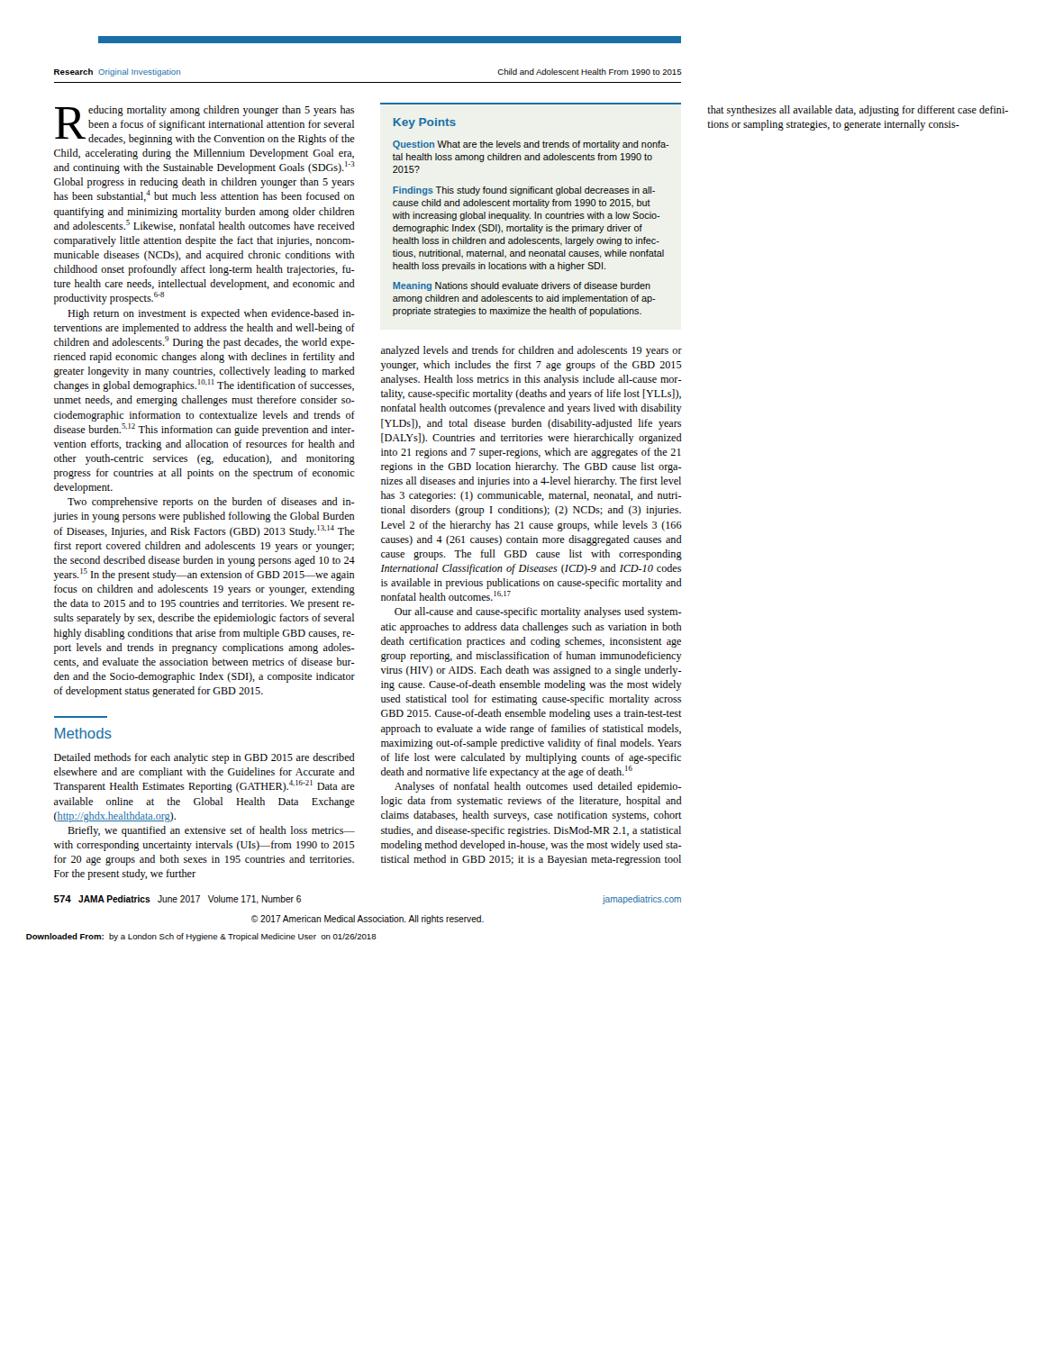Research Original Investigation
Child and Adolescent Health From 1990 to 2015
Reducing mortality among children younger than 5 years has been a focus of significant international attention for several decades, beginning with the Convention on the Rights of the Child, accelerating during the Millennium Development Goal era, and continuing with the Sustainable Development Goals (SDGs).1-3 Global progress in reducing death in children younger than 5 years has been substantial,4 but much less attention has been focused on quantifying and minimizing mortality burden among older children and adolescents.5 Likewise, nonfatal health outcomes have received comparatively little attention despite the fact that injuries, noncommunicable diseases (NCDs), and acquired chronic conditions with childhood onset profoundly affect long-term health trajectories, future health care needs, intellectual development, and economic and productivity prospects.6-8
High return on investment is expected when evidence-based interventions are implemented to address the health and well-being of children and adolescents.9 During the past decades, the world experienced rapid economic changes along with declines in fertility and greater longevity in many countries, collectively leading to marked changes in global demographics.10,11 The identification of successes, unmet needs, and emerging challenges must therefore consider sociodemographic information to contextualize levels and trends of disease burden.5,12 This information can guide prevention and intervention efforts, tracking and allocation of resources for health and other youth-centric services (eg, education), and monitoring progress for countries at all points on the spectrum of economic development.
Two comprehensive reports on the burden of diseases and injuries in young persons were published following the Global Burden of Diseases, Injuries, and Risk Factors (GBD) 2013 Study.13,14 The first report covered children and adolescents 19 years or younger; the second described disease burden in young persons aged 10 to 24 years.15 In the present study—an extension of GBD 2015—we again focus on children and adolescents 19 years or younger, extending the data to 2015 and to 195 countries and territories. We present results separately by sex, describe the epidemiologic factors of several highly disabling conditions that arise from multiple GBD causes, report levels and trends in pregnancy complications among adolescents, and evaluate the association between metrics of disease burden and the Socio-demographic Index (SDI), a composite indicator of development status generated for GBD 2015.
Methods
Detailed methods for each analytic step in GBD 2015 are described elsewhere and are compliant with the Guidelines for Accurate and Transparent Health Estimates Reporting (GATHER).4,16-21 Data are available online at the Global Health Data Exchange (http://ghdx.healthdata.org).
Briefly, we quantified an extensive set of health loss metrics—with corresponding uncertainty intervals (UIs)—from 1990 to 2015 for 20 age groups and both sexes in 195 countries and territories. For the present study, we further
Key Points
Question What are the levels and trends of mortality and nonfatal health loss among children and adolescents from 1990 to 2015?
Findings This study found significant global decreases in all-cause child and adolescent mortality from 1990 to 2015, but with increasing global inequality. In countries with a low Socio-demographic Index (SDI), mortality is the primary driver of health loss in children and adolescents, largely owing to infectious, nutritional, maternal, and neonatal causes, while nonfatal health loss prevails in locations with a higher SDI.
Meaning Nations should evaluate drivers of disease burden among children and adolescents to aid implementation of appropriate strategies to maximize the health of populations.
analyzed levels and trends for children and adolescents 19 years or younger, which includes the first 7 age groups of the GBD 2015 analyses. Health loss metrics in this analysis include all-cause mortality, cause-specific mortality (deaths and years of life lost [YLLs]), nonfatal health outcomes (prevalence and years lived with disability [YLDs]), and total disease burden (disability-adjusted life years [DALYs]). Countries and territories were hierarchically organized into 21 regions and 7 super-regions, which are aggregates of the 21 regions in the GBD location hierarchy. The GBD cause list organizes all diseases and injuries into a 4-level hierarchy. The first level has 3 categories: (1) communicable, maternal, neonatal, and nutritional disorders (group I conditions); (2) NCDs; and (3) injuries. Level 2 of the hierarchy has 21 cause groups, while levels 3 (166 causes) and 4 (261 causes) contain more disaggregated causes and cause groups. The full GBD cause list with corresponding International Classification of Diseases (ICD)-9 and ICD-10 codes is available in previous publications on cause-specific mortality and nonfatal health outcomes.16,17
Our all-cause and cause-specific mortality analyses used systematic approaches to address data challenges such as variation in both death certification practices and coding schemes, inconsistent age group reporting, and misclassification of human immunodeficiency virus (HIV) or AIDS. Each death was assigned to a single underlying cause. Cause-of-death ensemble modeling was the most widely used statistical tool for estimating cause-specific mortality across GBD 2015. Cause-of-death ensemble modeling uses a train-test-test approach to evaluate a wide range of families of statistical models, maximizing out-of-sample predictive validity of final models. Years of life lost were calculated by multiplying counts of age-specific death and normative life expectancy at the age of death.16
Analyses of nonfatal health outcomes used detailed epidemiologic data from systematic reviews of the literature, hospital and claims databases, health surveys, case notification systems, cohort studies, and disease-specific registries. DisMod-MR 2.1, a statistical modeling method developed in-house, was the most widely used statistical method in GBD 2015; it is a Bayesian meta-regression tool that synthesizes all available data, adjusting for different case definitions or sampling strategies, to generate internally consis-
574 JAMA Pediatrics June 2017 Volume 171, Number 6
jamapediatrics.com
© 2017 American Medical Association. All rights reserved.
Downloaded From: by a London Sch of Hygiene & Tropical Medicine User on 01/26/2018